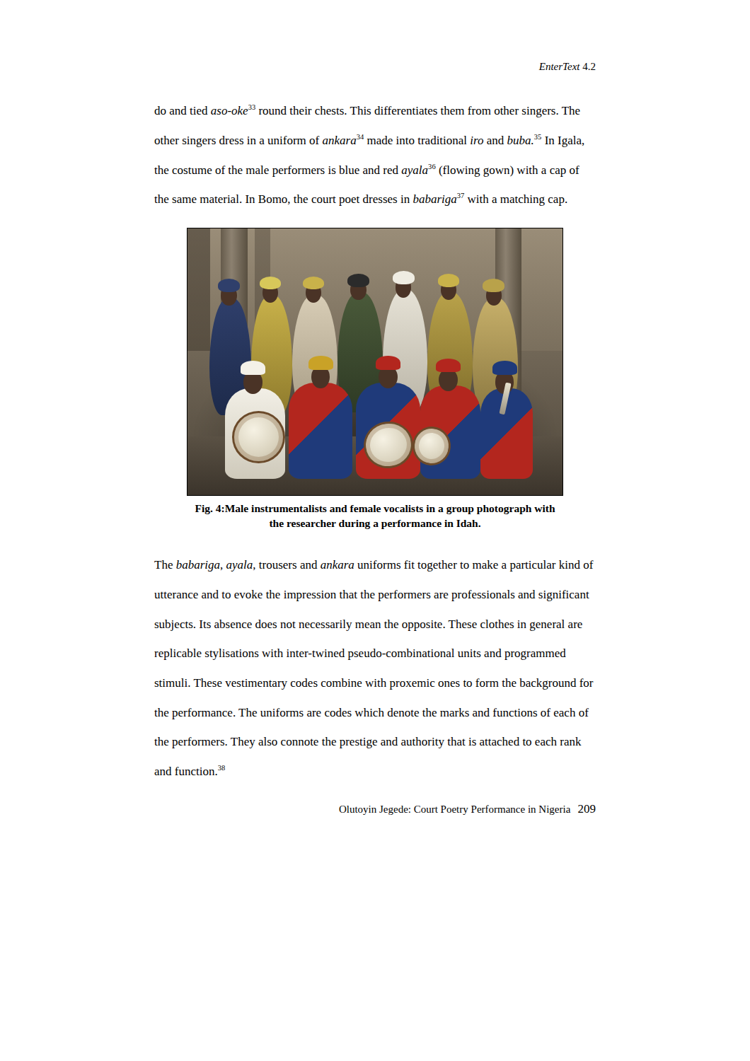EnterText 4.2
do and tied aso-oke33 round their chests. This differentiates them from other singers. The other singers dress in a uniform of ankara34 made into traditional iro and buba.35 In Igala, the costume of the male performers is blue and red ayala36 (flowing gown) with a cap of the same material. In Bomo, the court poet dresses in babariga37 with a matching cap.
Fig. 4: Male instrumentalists and female vocalists in a group photograph with the researcher during a performance in Idah.
The babariga, ayala, trousers and ankara uniforms fit together to make a particular kind of utterance and to evoke the impression that the performers are professionals and significant subjects. Its absence does not necessarily mean the opposite. These clothes in general are replicable stylisations with inter-twined pseudo-combinational units and programmed stimuli. These vestimentary codes combine with proxemic ones to form the background for the performance. The uniforms are codes which denote the marks and functions of each of the performers. They also connote the prestige and authority that is attached to each rank and function.38
Olutoyin Jegede: Court Poetry Performance in Nigeria209